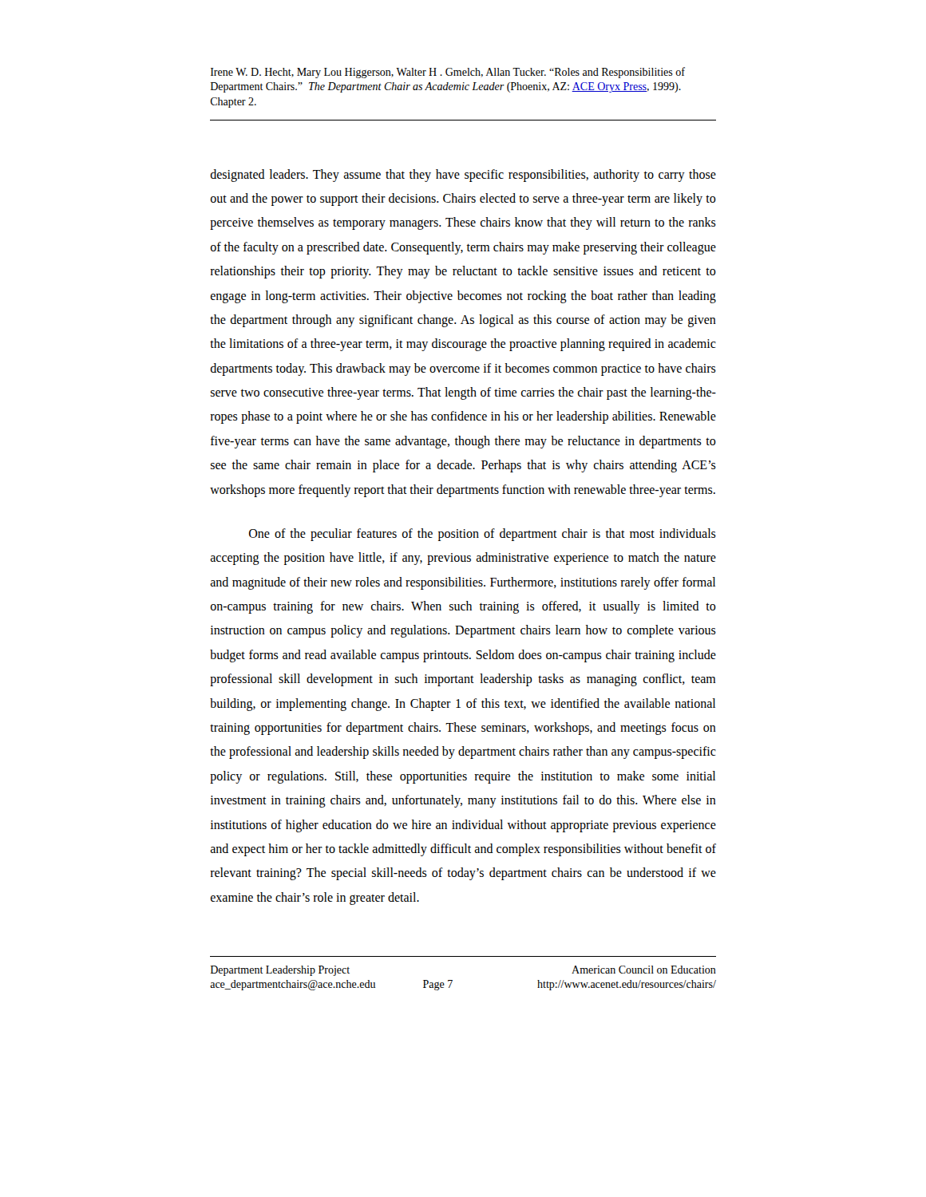Irene W. D. Hecht, Mary Lou Higgerson, Walter H . Gmelch, Allan Tucker. “Roles and Responsibilities of Department Chairs.” The Department Chair as Academic Leader (Phoenix, AZ: ACE Oryx Press, 1999). Chapter 2.
designated leaders. They assume that they have specific responsibilities, authority to carry those out and the power to support their decisions. Chairs elected to serve a three-year term are likely to perceive themselves as temporary managers. These chairs know that they will return to the ranks of the faculty on a prescribed date. Consequently, term chairs may make preserving their colleague relationships their top priority. They may be reluctant to tackle sensitive issues and reticent to engage in long-term activities. Their objective becomes not rocking the boat rather than leading the department through any significant change. As logical as this course of action may be given the limitations of a three-year term, it may discourage the proactive planning required in academic departments today. This drawback may be overcome if it becomes common practice to have chairs serve two consecutive three-year terms. That length of time carries the chair past the learning-the-ropes phase to a point where he or she has confidence in his or her leadership abilities. Renewable five-year terms can have the same advantage, though there may be reluctance in departments to see the same chair remain in place for a decade. Perhaps that is why chairs attending ACE’s workshops more frequently report that their departments function with renewable three-year terms.
One of the peculiar features of the position of department chair is that most individuals accepting the position have little, if any, previous administrative experience to match the nature and magnitude of their new roles and responsibilities. Furthermore, institutions rarely offer formal on-campus training for new chairs. When such training is offered, it usually is limited to instruction on campus policy and regulations. Department chairs learn how to complete various budget forms and read available campus printouts. Seldom does on-campus chair training include professional skill development in such important leadership tasks as managing conflict, team building, or implementing change. In Chapter 1 of this text, we identified the available national training opportunities for department chairs. These seminars, workshops, and meetings focus on the professional and leadership skills needed by department chairs rather than any campus-specific policy or regulations. Still, these opportunities require the institution to make some initial investment in training chairs and, unfortunately, many institutions fail to do this. Where else in institutions of higher education do we hire an individual without appropriate previous experience and expect him or her to tackle admittedly difficult and complex responsibilities without benefit of relevant training? The special skill-needs of today’s department chairs can be understood if we examine the chair’s role in greater detail.
| Department Leadership Project | | American Council on Education |
| ace_departmentchairs@ace.nche.edu | Page 7 | http://www.acenet.edu/resources/chairs/ |